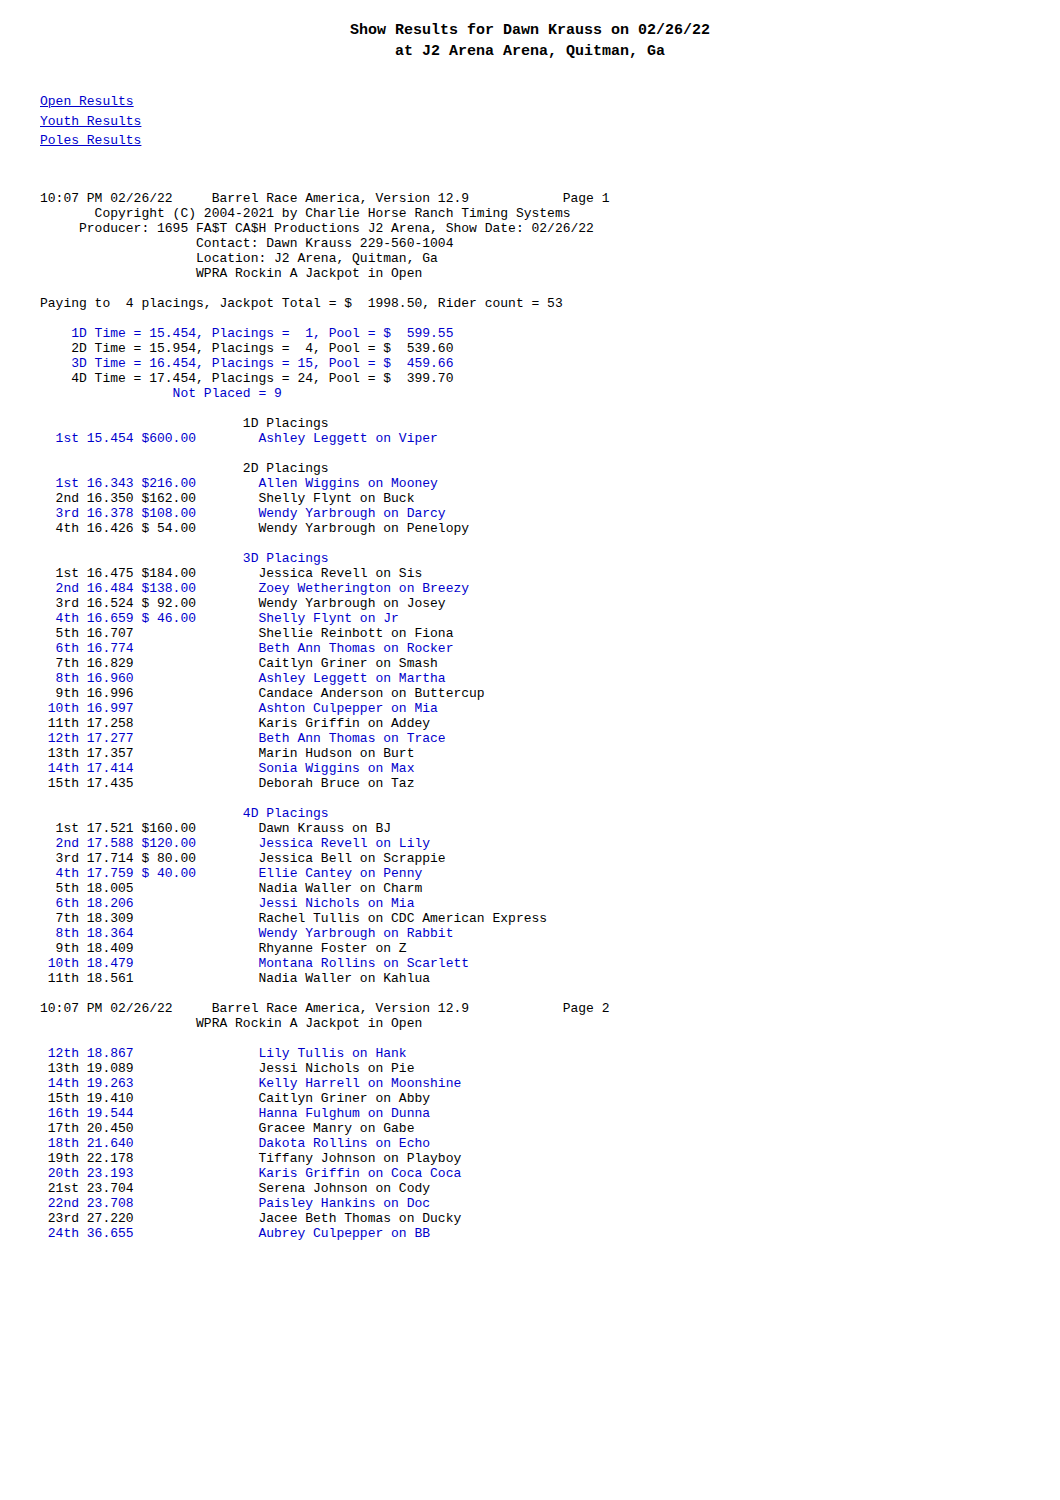Show Results for Dawn Krauss on 02/26/22
at J2 Arena Arena, Quitman, Ga
Open Results
Youth Results
Poles Results
10:07 PM 02/26/22     Barrel Race America, Version 12.9            Page 1
       Copyright (C) 2004-2021 by Charlie Horse Ranch Timing Systems
     Producer: 1695 FA$T CA$H Productions J2 Arena, Show Date: 02/26/22
                    Contact: Dawn Krauss 229-560-1004
                    Location: J2 Arena, Quitman, Ga
                    WPRA Rockin A Jackpot in Open

Paying to  4 placings, Jackpot Total = $  1998.50, Rider count = 53

    1D Time = 15.454, Placings =  1, Pool = $  599.55
    2D Time = 15.954, Placings =  4, Pool = $  539.60
    3D Time = 16.454, Placings = 15, Pool = $  459.66
    4D Time = 17.454, Placings = 24, Pool = $  399.70
                 Not Placed = 9

                          1D Placings
  1st 15.454 $600.00        Ashley Leggett on Viper

                          2D Placings
  1st 16.343 $216.00        Allen Wiggins on Mooney
  2nd 16.350 $162.00        Shelly Flynt on Buck
  3rd 16.378 $108.00        Wendy Yarbrough on Darcy
  4th 16.426 $ 54.00        Wendy Yarbrough on Penelopy

                          3D Placings
  1st 16.475 $184.00        Jessica Revell on Sis
  2nd 16.484 $138.00        Zoey Wetherington on Breezy
  3rd 16.524 $ 92.00        Wendy Yarbrough on Josey
  4th 16.659 $ 46.00        Shelly Flynt on Jr
  5th 16.707                Shellie Reinbott on Fiona
  6th 16.774                Beth Ann Thomas on Rocker
  7th 16.829                Caitlyn Griner on Smash
  8th 16.960                Ashley Leggett on Martha
  9th 16.996                Candace Anderson on Buttercup
 10th 16.997                Ashton Culpepper on Mia
 11th 17.258                Karis Griffin on Addey
 12th 17.277                Beth Ann Thomas on Trace
 13th 17.357                Marin Hudson on Burt
 14th 17.414                Sonia Wiggins on Max
 15th 17.435                Deborah Bruce on Taz

                          4D Placings
  1st 17.521 $160.00        Dawn Krauss on BJ
  2nd 17.588 $120.00        Jessica Revell on Lily
  3rd 17.714 $ 80.00        Jessica Bell on Scrappie
  4th 17.759 $ 40.00        Ellie Cantey on Penny
  5th 18.005                Nadia Waller on Charm
  6th 18.206                Jessi Nichols on Mia
  7th 18.309                Rachel Tullis on CDC American Express
  8th 18.364                Wendy Yarbrough on Rabbit
  9th 18.409                Rhyanne Foster on Z
 10th 18.479                Montana Rollins on Scarlett
 11th 18.561                Nadia Waller on Kahlua

10:07 PM 02/26/22     Barrel Race America, Version 12.9            Page 2
                    WPRA Rockin A Jackpot in Open

 12th 18.867                Lily Tullis on Hank
 13th 19.089                Jessi Nichols on Pie
 14th 19.263                Kelly Harrell on Moonshine
 15th 19.410                Caitlyn Griner on Abby
 16th 19.544                Hanna Fulghum on Dunna
 17th 20.450                Gracee Manry on Gabe
 18th 21.640                Dakota Rollins on Echo
 19th 22.178                Tiffany Johnson on Playboy
 20th 23.193                Karis Griffin on Coca Coca
 21st 23.704                Serena Johnson on Cody
 22nd 23.708                Paisley Hankins on Doc
 23rd 27.220                Jacee Beth Thomas on Ducky
 24th 36.655                Aubrey Culpepper on BB